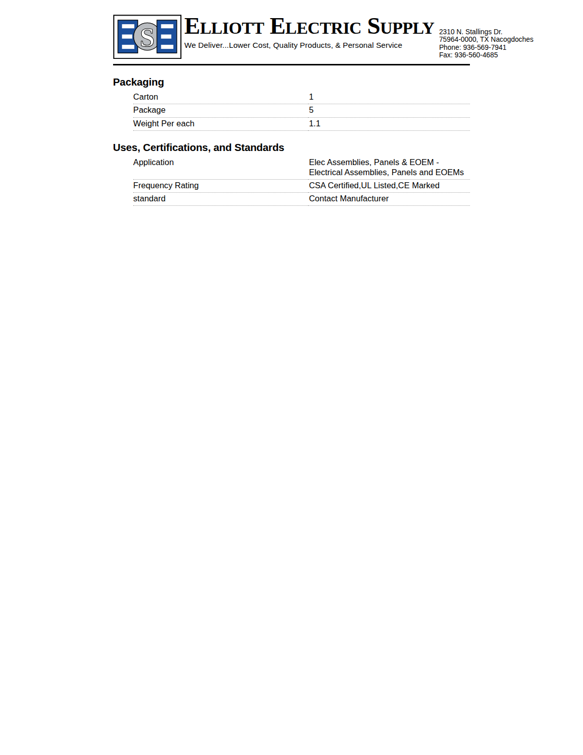S
ELLIOTT ELECTRIC SUPPLY
We Deliver...Lower Cost, Quality Products, & Personal Service
2310 N. Stallings Dr.
75964-0000, TX Nacogdoches
Phone: 936-569-7941
Fax: 936-560-4685
Packaging
| Carton | 1 |
| Package | 5 |
| Weight Per each | 1.1 |
Uses, Certifications, and Standards
| Application | Elec Assemblies, Panels & EOEM - Electrical Assemblies, Panels and EOEMs |
| Frequency Rating | CSA Certified,UL Listed,CE Marked |
| standard | Contact Manufacturer |